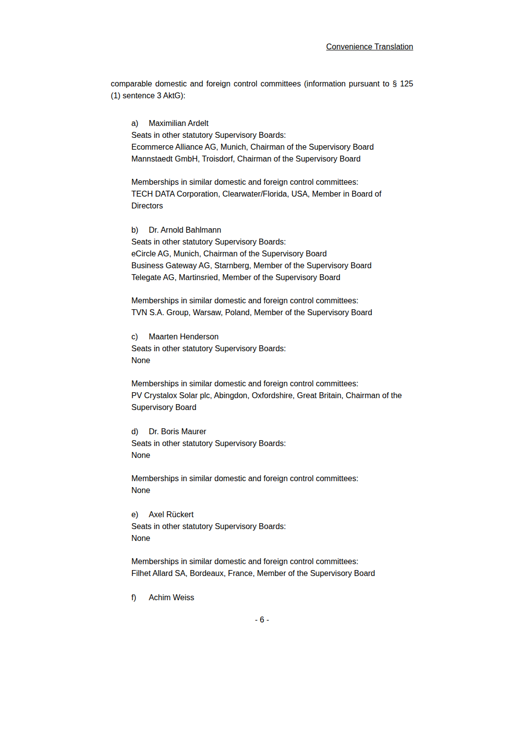Convenience Translation
comparable domestic and foreign control committees (information pursuant to § 125 (1) sentence 3 AktG):
a) Maximilian Ardelt
Seats in other statutory Supervisory Boards:
Ecommerce Alliance AG, Munich, Chairman of the Supervisory Board
Mannstaedt GmbH, Troisdorf, Chairman of the Supervisory Board
Memberships in similar domestic and foreign control committees:
TECH DATA Corporation, Clearwater/Florida, USA, Member in Board of Directors
b) Dr. Arnold Bahlmann
Seats in other statutory Supervisory Boards:
eCircle AG, Munich, Chairman of the Supervisory Board
Business Gateway AG, Starnberg, Member of the Supervisory Board
Telegate AG, Martinsried, Member of the Supervisory Board
Memberships in similar domestic and foreign control committees:
TVN S.A. Group, Warsaw, Poland, Member of the Supervisory Board
c) Maarten Henderson
Seats in other statutory Supervisory Boards:
None
Memberships in similar domestic and foreign control committees:
PV Crystalox Solar plc, Abingdon, Oxfordshire, Great Britain, Chairman of the Supervisory Board
d) Dr. Boris Maurer
Seats in other statutory Supervisory Boards:
None
Memberships in similar domestic and foreign control committees:
None
e) Axel Rückert
Seats in other statutory Supervisory Boards:
None
Memberships in similar domestic and foreign control committees:
Filhet Allard SA, Bordeaux, France, Member of the Supervisory Board
f) Achim Weiss
- 6 -